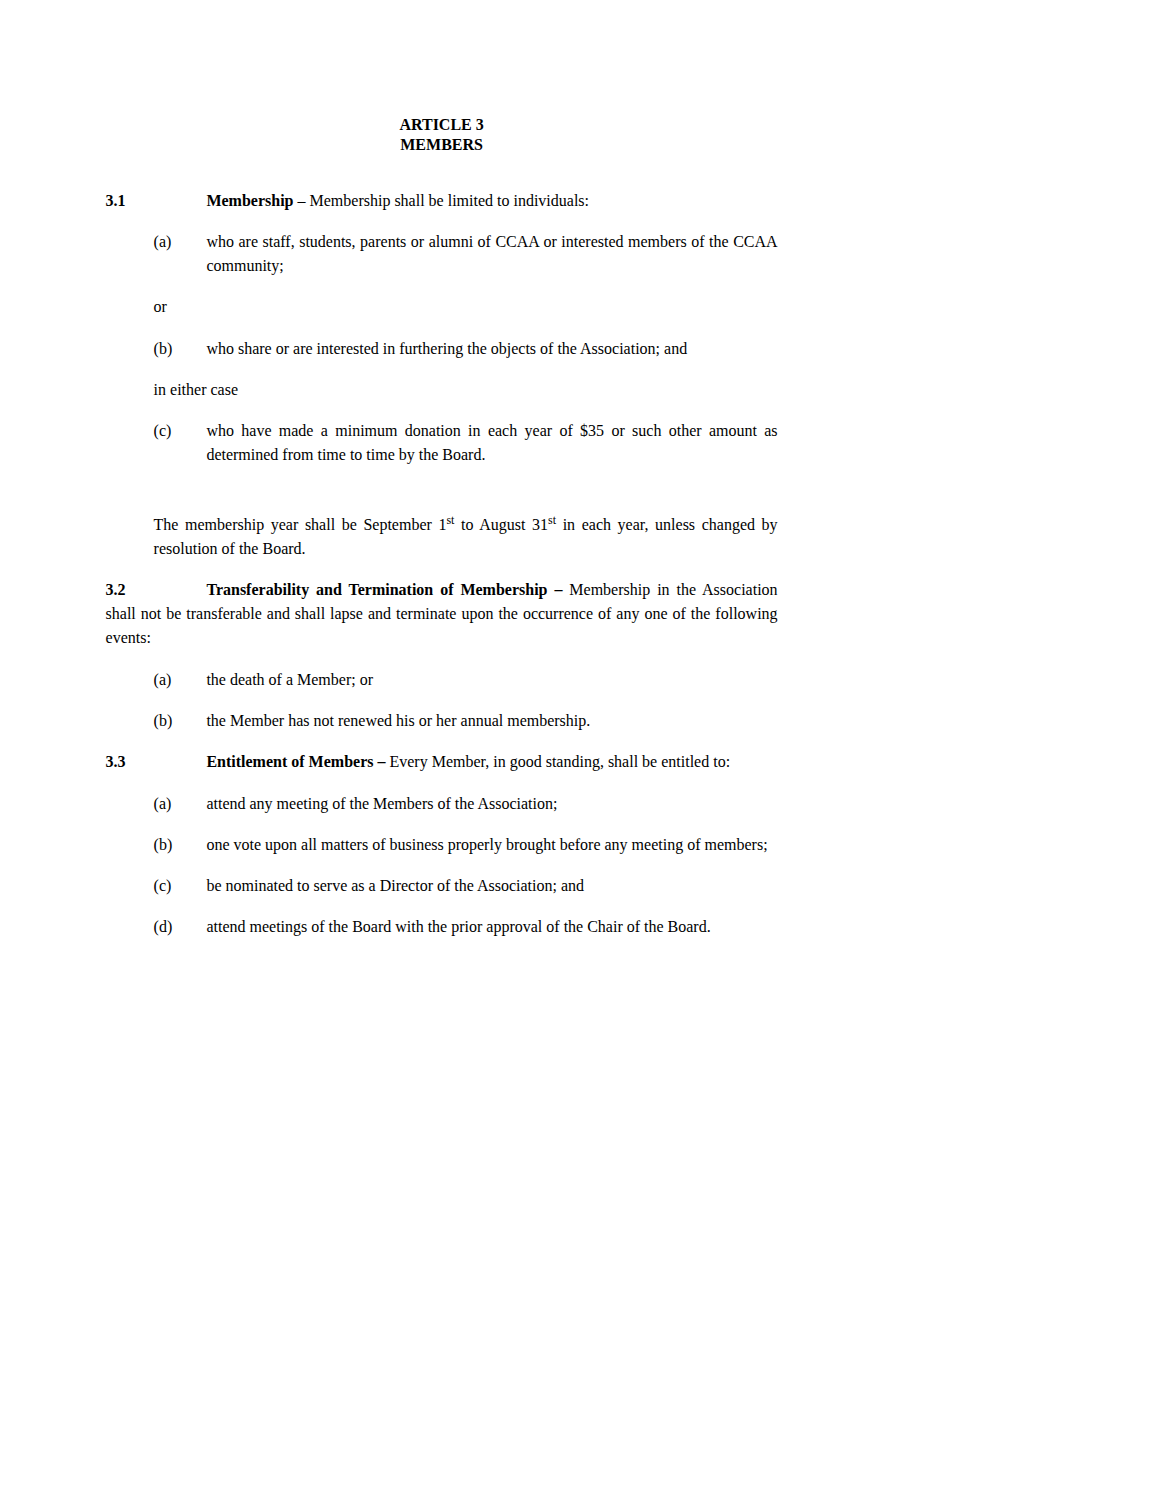ARTICLE 3
MEMBERS
3.1 Membership – Membership shall be limited to individuals:
(a) who are staff, students, parents or alumni of CCAA or interested members of the CCAA community;
or
(b) who share or are interested in furthering the objects of the Association; and
in either case
(c) who have made a minimum donation in each year of $35 or such other amount as determined from time to time by the Board.
The membership year shall be September 1st to August 31st in each year, unless changed by resolution of the Board.
3.2 Transferability and Termination of Membership – Membership in the Association shall not be transferable and shall lapse and terminate upon the occurrence of any one of the following events:
(a) the death of a Member; or
(b) the Member has not renewed his or her annual membership.
3.3 Entitlement of Members – Every Member, in good standing, shall be entitled to:
(a) attend any meeting of the Members of the Association;
(b) one vote upon all matters of business properly brought before any meeting of members;
(c) be nominated to serve as a Director of the Association; and
(d) attend meetings of the Board with the prior approval of the Chair of the Board.